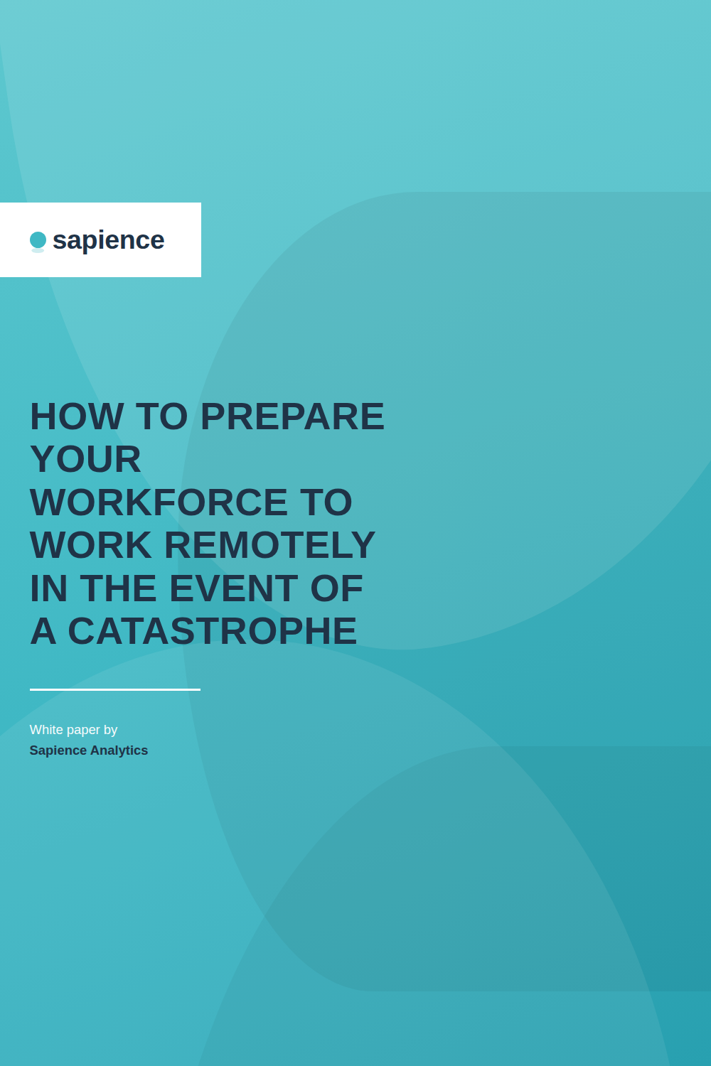sapience
How to prepare your workforce to work remotely in the event of a catastrophe
White paper by Sapience Analytics